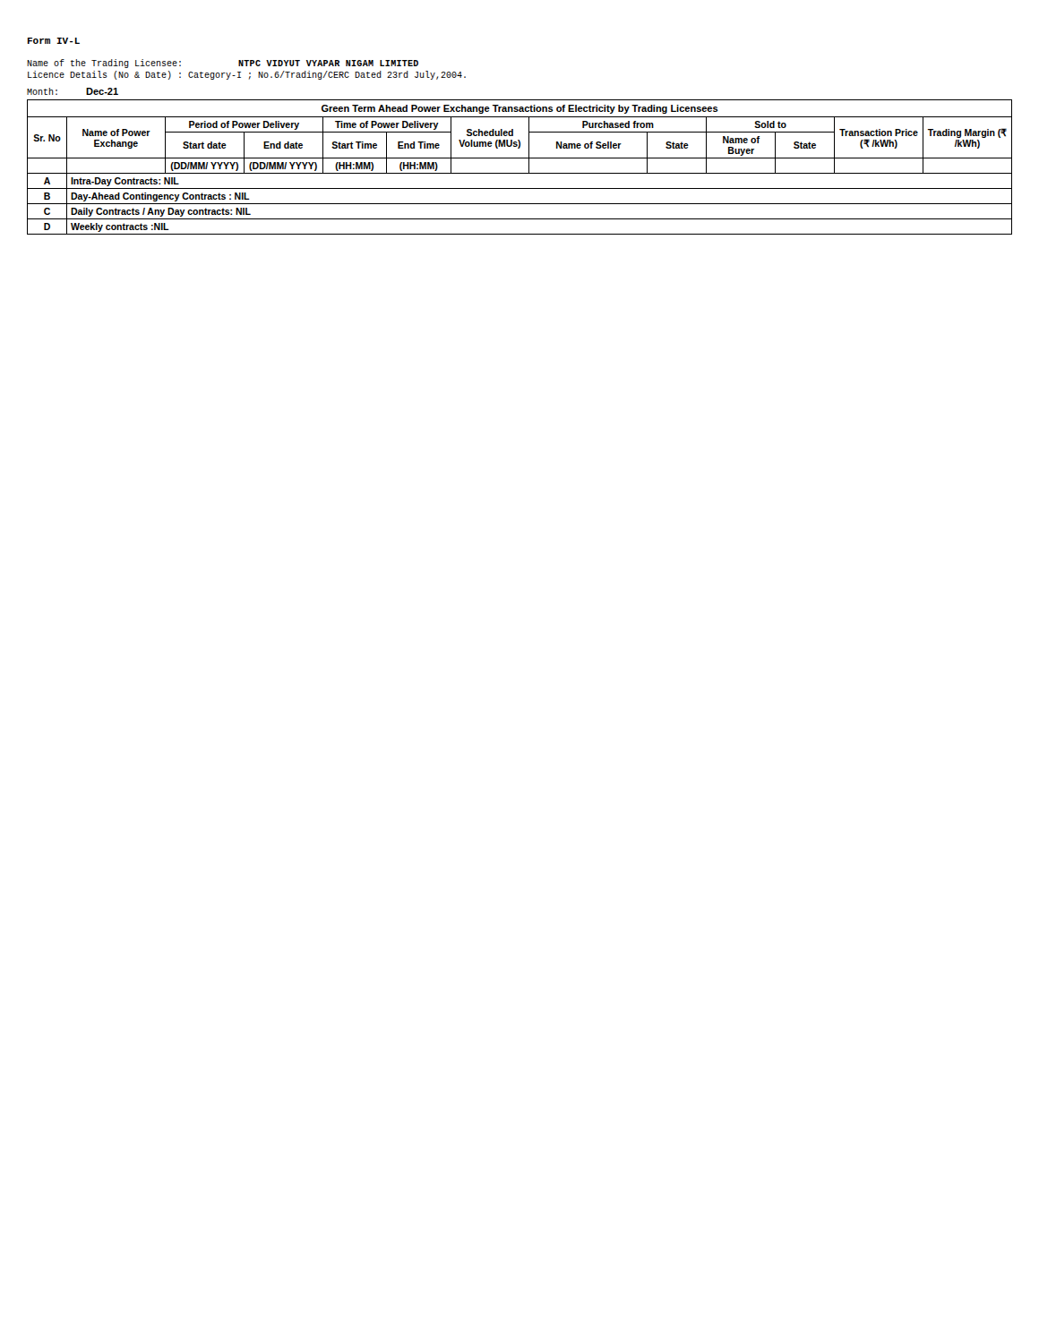Form IV-L
Name of the Trading Licensee: NTPC VIDYUT VYAPAR NIGAM LIMITED
Licence Details (No & Date) : Category-I ; No.6/Trading/CERC Dated 23rd July,2004.
Month: Dec-21
| Green Term Ahead Power Exchange Transactions of Electricity by Trading Licensees |
| --- |
| Sr. No | Name of Power Exchange | Period of Power Delivery | Time of Power Delivery | Scheduled Volume (MUs) | Purchased from | Sold to | Transaction Price (₹ /kWh) | Trading Margin (₹ /kWh) |
| Start date | End date | Start Time | End Time | Name of Seller | State | Name of Buyer | State |
| | | (DD/MM/ YYYY) | (DD/MM/ YYYY) | (HH:MM) | (HH:MM) | | | | | | | |
| A | Intra-Day Contracts: NIL |
| B | Day-Ahead Contingency Contracts : NIL |
| C | Daily Contracts / Any Day contracts: NIL |
| D | Weekly contracts :NIL |